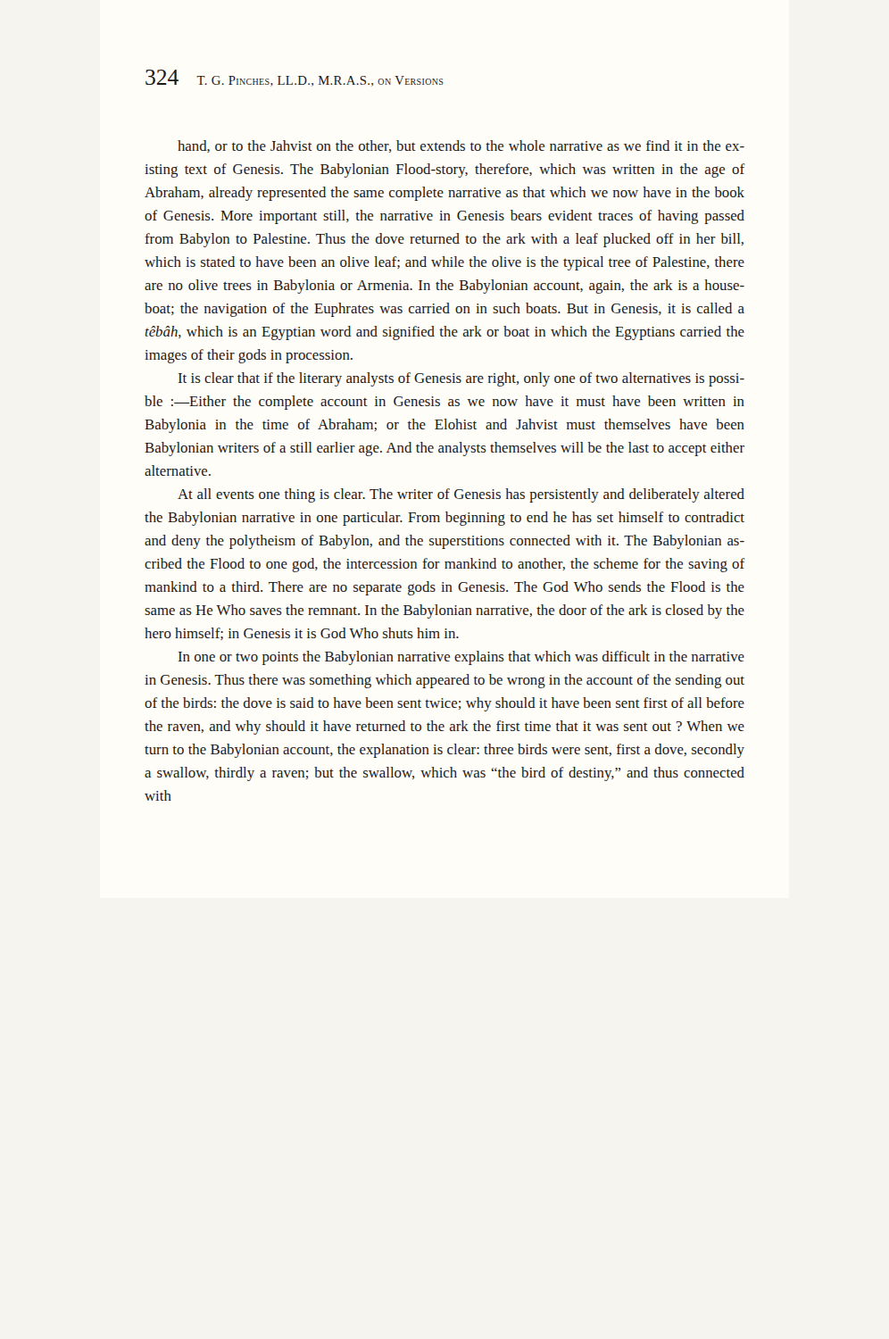324 T. G. Pinches, LL.D., M.R.A.S., on Versions
hand, or to the Jahvist on the other, but extends to the whole narrative as we find it in the existing text of Genesis. The Babylonian Flood-story, therefore, which was written in the age of Abraham, already represented the same complete narrative as that which we now have in the book of Genesis. More important still, the narrative in Genesis bears evident traces of having passed from Babylon to Palestine. Thus the dove returned to the ark with a leaf plucked off in her bill, which is stated to have been an olive leaf; and while the olive is the typical tree of Palestine, there are no olive trees in Babylonia or Armenia. In the Babylonian account, again, the ark is a house-boat; the navigation of the Euphrates was carried on in such boats. But in Genesis, it is called a têbâh, which is an Egyptian word and signified the ark or boat in which the Egyptians carried the images of their gods in procession.
It is clear that if the literary analysts of Genesis are right, only one of two alternatives is possible :—Either the complete account in Genesis as we now have it must have been written in Babylonia in the time of Abraham; or the Elohist and Jahvist must themselves have been Babylonian writers of a still earlier age. And the analysts themselves will be the last to accept either alternative.
At all events one thing is clear. The writer of Genesis has persistently and deliberately altered the Babylonian narrative in one particular. From beginning to end he has set himself to contradict and deny the polytheism of Babylon, and the superstitions connected with it. The Babylonian ascribed the Flood to one god, the intercession for mankind to another, the scheme for the saving of mankind to a third. There are no separate gods in Genesis. The God Who sends the Flood is the same as He Who saves the remnant. In the Babylonian narrative, the door of the ark is closed by the hero himself; in Genesis it is God Who shuts him in.
In one or two points the Babylonian narrative explains that which was difficult in the narrative in Genesis. Thus there was something which appeared to be wrong in the account of the sending out of the birds: the dove is said to have been sent twice; why should it have been sent first of all before the raven, and why should it have returned to the ark the first time that it was sent out ? When we turn to the Babylonian account, the explanation is clear: three birds were sent, first a dove, secondly a swallow, thirdly a raven; but the swallow, which was “the bird of destiny,” and thus connected with